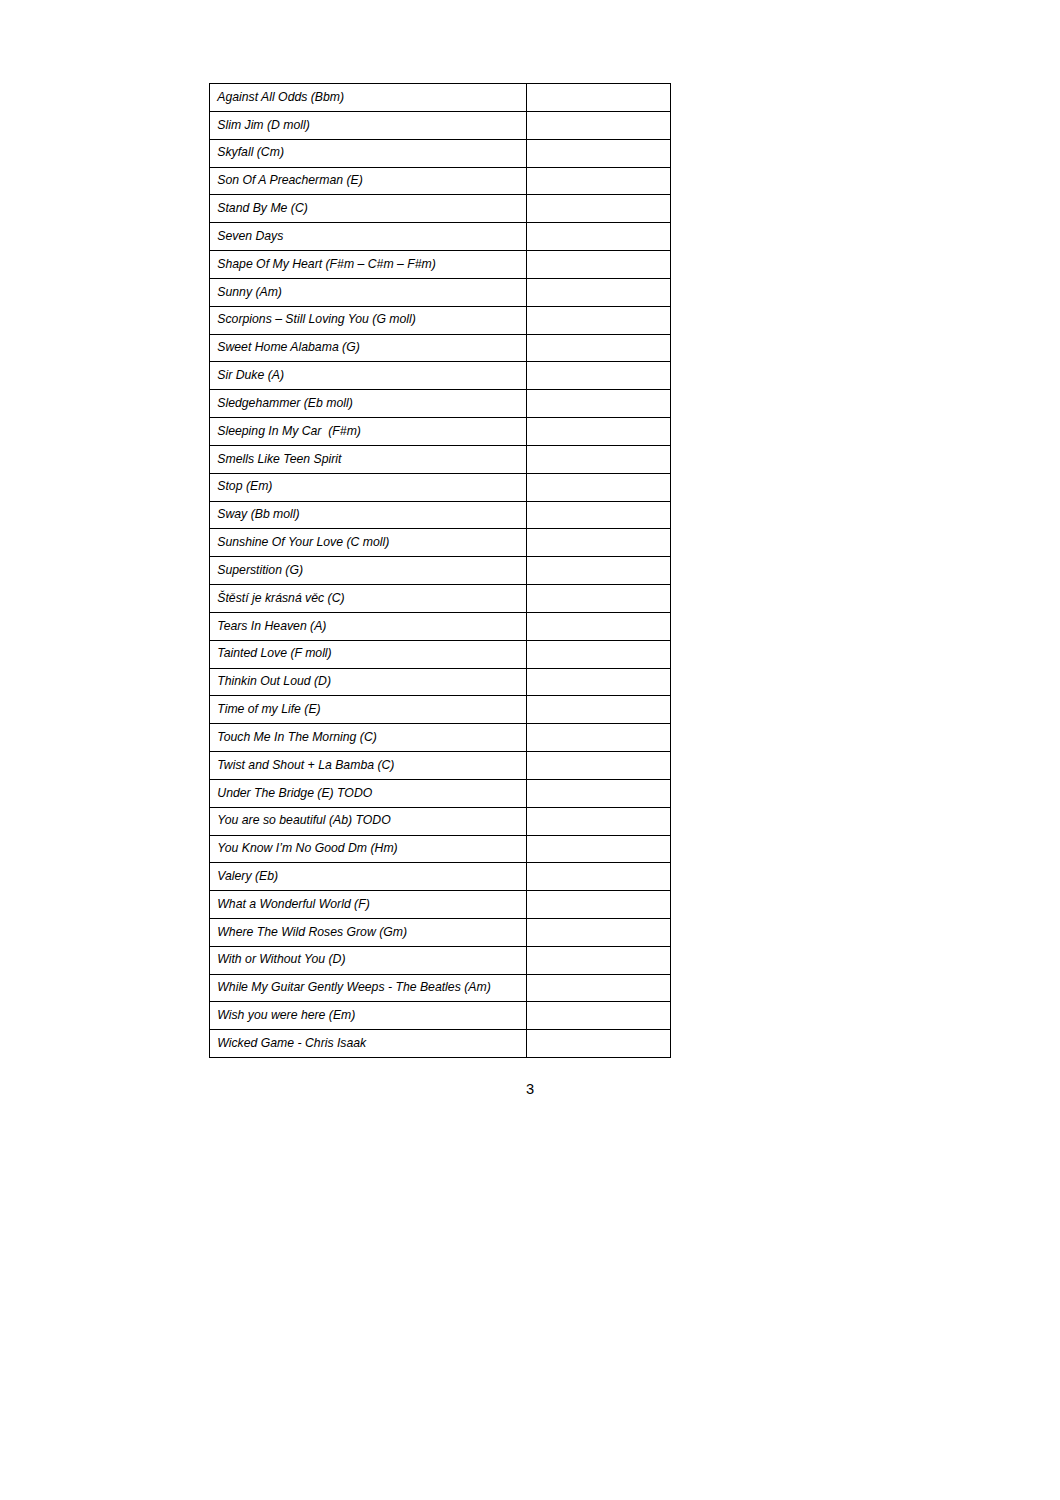| Against All Odds (Bbm) | |
| Slim Jim (D moll) | |
| Skyfall (Cm) | |
| Son Of A Preacherman (E) | |
| Stand By Me (C) | |
| Seven Days | |
| Shape Of My Heart (F#m – C#m – F#m) | |
| Sunny (Am) | |
| Scorpions – Still Loving You (G moll) | |
| Sweet Home Alabama (G) | |
| Sir Duke (A) | |
| Sledgehammer (Eb moll) | |
| Sleeping In My Car (F#m) | |
| Smells Like Teen Spirit | |
| Stop (Em) | |
| Sway (Bb moll) | |
| Sunshine Of Your Love (C moll) | |
| Superstition (G) | |
| Štěstí je krásná věc (C) | |
| Tears In Heaven (A) | |
| Tainted Love (F moll) | |
| Thinkin Out Loud (D) | |
| Time of my Life (E) | |
| Touch Me In The Morning (C) | |
| Twist and Shout + La Bamba (C) | |
| Under The Bridge (E) TODO | |
| You are so beautiful (Ab) TODO | |
| You Know I’m No Good Dm (Hm) | |
| Valery (Eb) | |
| What a Wonderful World (F) | |
| Where The Wild Roses Grow (Gm) | |
| With or Without You (D) | |
| While My Guitar Gently Weeps - The Beatles (Am) | |
| Wish you were here (Em) | |
| Wicked Game - Chris Isaak | |
3